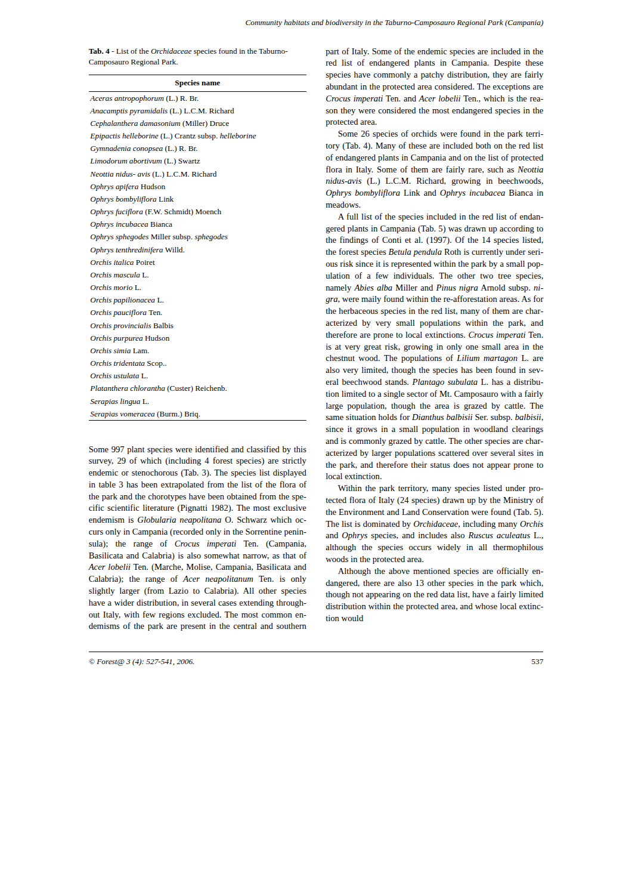Community habitats and biodiversity in the Taburno-Camposauro Regional Park (Campania)
Tab. 4 - List of the Orchidaceae species found in the Taburno-Camposauro Regional Park.
| Species name |
| --- |
| Aceras antropophorum (L.) R. Br. |
| Anacamptis pyramidalis (L.) L.C.M. Richard |
| Cephalanthera damasonium (Miller) Druce |
| Epipactis helleborine (L.) Crantz subsp. helleborine |
| Gymnadenia conopsea (L.) R. Br. |
| Limodorum abortivum (L.) Swartz |
| Neottia nidus- avis (L.) L.C.M. Richard |
| Ophrys apifera Hudson |
| Ophrys bombyliflora Link |
| Ophrys fuciflora (F.W. Schmidt) Moench |
| Ophrys incubacea Bianca |
| Ophrys sphegodes Miller subsp. sphegodes |
| Ophrys tenthredinifera Willd. |
| Orchis italica Poiret |
| Orchis mascula L. |
| Orchis morio L. |
| Orchis papilionacea L. |
| Orchis pauciflora Ten. |
| Orchis provincialis Balbis |
| Orchis purpurea Hudson |
| Orchis simia Lam. |
| Orchis tridentata Scop.. |
| Orchis ustulata L. |
| Platanthera chlorantha (Custer) Reichenb. |
| Serapias lingua L. |
| Serapias vomeracea (Burm.) Briq. |
Some 997 plant species were identified and classified by this survey, 29 of which (including 4 forest species) are strictly endemic or stenochorous (Tab. 3). The species list displayed in table 3 has been extrapolated from the list of the flora of the park and the chorotypes have been obtained from the specific scientific literature (Pignatti 1982). The most exclusive endemism is Globularia neapolitana O. Schwarz which occurs only in Campania (recorded only in the Sorrentine peninsula); the range of Crocus imperati Ten. (Campania, Basilicata and Calabria) is also somewhat narrow, as that of Acer lobelii Ten. (Marche, Molise, Campania, Basilicata and Calabria); the range of Acer neapolitanum Ten. is only slightly larger (from Lazio to Calabria). All other species have a wider distribution, in several cases extending throughout Italy, with few regions excluded. The most common endemisms of the park are present in the central and southern part of Italy. Some of the endemic species are included in the red list of endangered plants in Campania. Despite these species have commonly a patchy distribution, they are fairly abundant in the protected area considered. The exceptions are Crocus imperati Ten. and Acer lobelii Ten., which is the reason they were considered the most endangered species in the protected area.
Some 26 species of orchids were found in the park territory (Tab. 4). Many of these are included both on the red list of endangered plants in Campania and on the list of protected flora in Italy. Some of them are fairly rare, such as Neottia nidus-avis (L.) L.C.M. Richard, growing in beechwoods, Ophrys bombyliflora Link and Ophrys incubacea Bianca in meadows.
A full list of the species included in the red list of endangered plants in Campania (Tab. 5) was drawn up according to the findings of Conti et al. (1997). Of the 14 species listed, the forest species Betula pendula Roth is currently under serious risk since it is represented within the park by a small population of a few individuals. The other two tree species, namely Abies alba Miller and Pinus nigra Arnold subsp. nigra, were maily found within the re-afforestation areas. As for the herbaceous species in the red list, many of them are characterized by very small populations within the park, and therefore are prone to local extinctions. Crocus imperati Ten. is at very great risk, growing in only one small area in the chestnut wood. The populations of Lilium martagon L. are also very limited, though the species has been found in several beechwood stands. Plantago subulata L. has a distribution limited to a single sector of Mt. Camposauro with a fairly large population, though the area is grazed by cattle. The same situation holds for Dianthus balbisii Ser. subsp. balbisii, since it grows in a small population in woodland clearings and is commonly grazed by cattle. The other species are characterized by larger populations scattered over several sites in the park, and therefore their status does not appear prone to local extinction.
Within the park territory, many species listed under protected flora of Italy (24 species) drawn up by the Ministry of the Environment and Land Conservation were found (Tab. 5). The list is dominated by Orchidaceae, including many Orchis and Ophrys species, and includes also Ruscus aculeatus L., although the species occurs widely in all thermophilous woods in the protected area.
Although the above mentioned species are officially endangered, there are also 13 other species in the park which, though not appearing on the red data list, have a fairly limited distribution within the protected area, and whose local extinction would
© Forest@ 3 (4): 527-541, 2006.
537